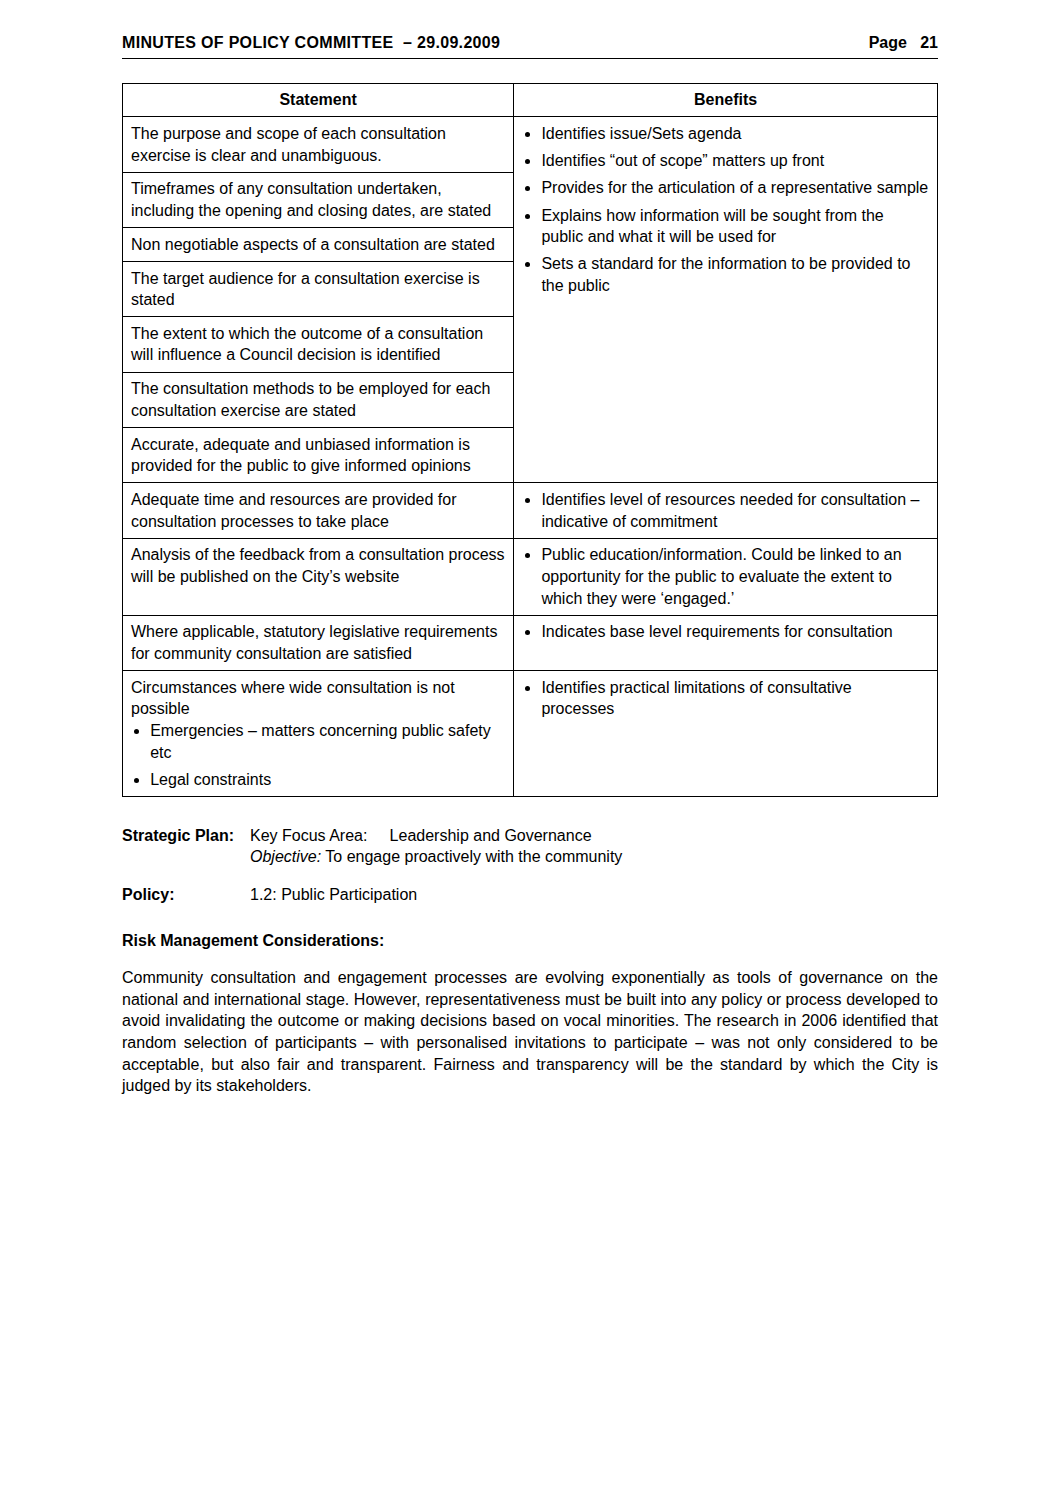MINUTES OF POLICY COMMITTEE – 29.09.2009 Page 21
| Statement | Benefits |
| --- | --- |
| The purpose and scope of each consultation exercise is clear and unambiguous. | Identifies issue/Sets agenda Identifies “out of scope” matters up front Provides for the articulation of a representative sample Explains how information will be sought from the public and what it will be used for Sets a standard for the information to be provided to the public |
| Timeframes of any consultation undertaken, including the opening and closing dates, are stated |
| Non negotiable aspects of a consultation are stated |
| The target audience for a consultation exercise is stated |
| The extent to which the outcome of a consultation will influence a Council decision is identified |
| The consultation methods to be employed for each consultation exercise are stated |
| Accurate, adequate and unbiased information is provided for the public to give informed opinions |
| Adequate time and resources are provided for consultation processes to take place | Identifies level of resources needed for consultation – indicative of commitment |
| Analysis of the feedback from a consultation process will be published on the City’s website | Public education/information. Could be linked to an opportunity for the public to evaluate the extent to which they were ‘engaged.’ |
| Where applicable, statutory legislative requirements for community consultation are satisfied | Indicates base level requirements for consultation |
| Circumstances where wide consultation is not possible Emergencies – matters concerning public safety etc Legal constraints | Identifies practical limitations of consultative processes |
Strategic Plan: Key Focus Area: Leadership and Governance
Objective: To engage proactively with the community
Policy: 1.2: Public Participation
Risk Management Considerations:
Community consultation and engagement processes are evolving exponentially as tools of governance on the national and international stage. However, representativeness must be built into any policy or process developed to avoid invalidating the outcome or making decisions based on vocal minorities. The research in 2006 identified that random selection of participants – with personalised invitations to participate – was not only considered to be acceptable, but also fair and transparent. Fairness and transparency will be the standard by which the City is judged by its stakeholders.